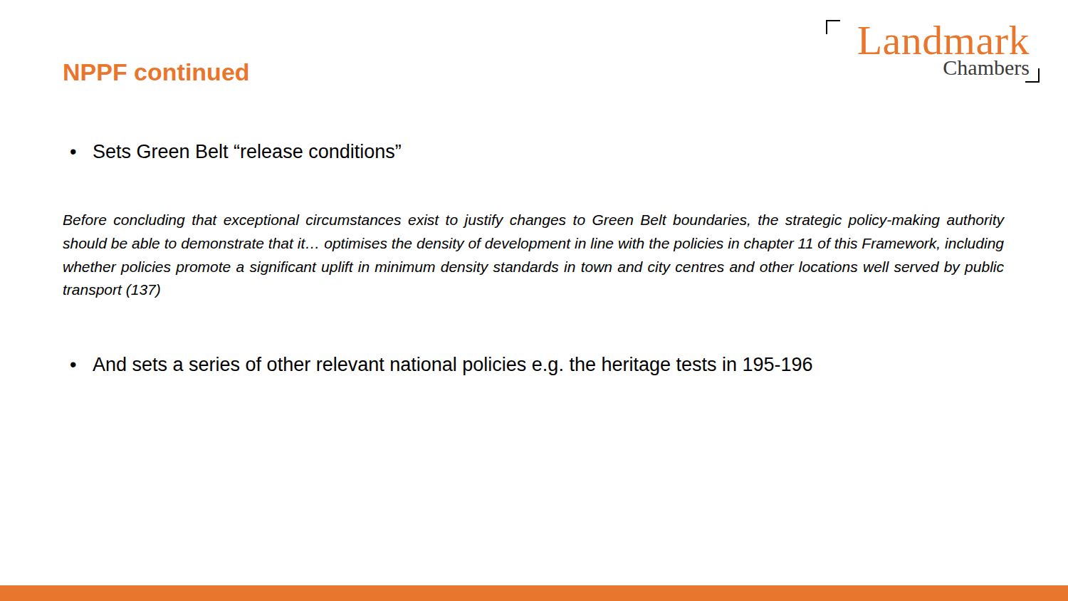Landmark
Chambers
NPPF continued
Sets Green Belt “release conditions”
Before concluding that exceptional circumstances exist to justify changes to Green Belt boundaries, the strategic policy-making authority should be able to demonstrate that it… optimises the density of development in line with the policies in chapter 11 of this Framework, including whether policies promote a significant uplift in minimum density standards in town and city centres and other locations well served by public transport (137)
And sets a series of other relevant national policies e.g. the heritage tests in 195-196